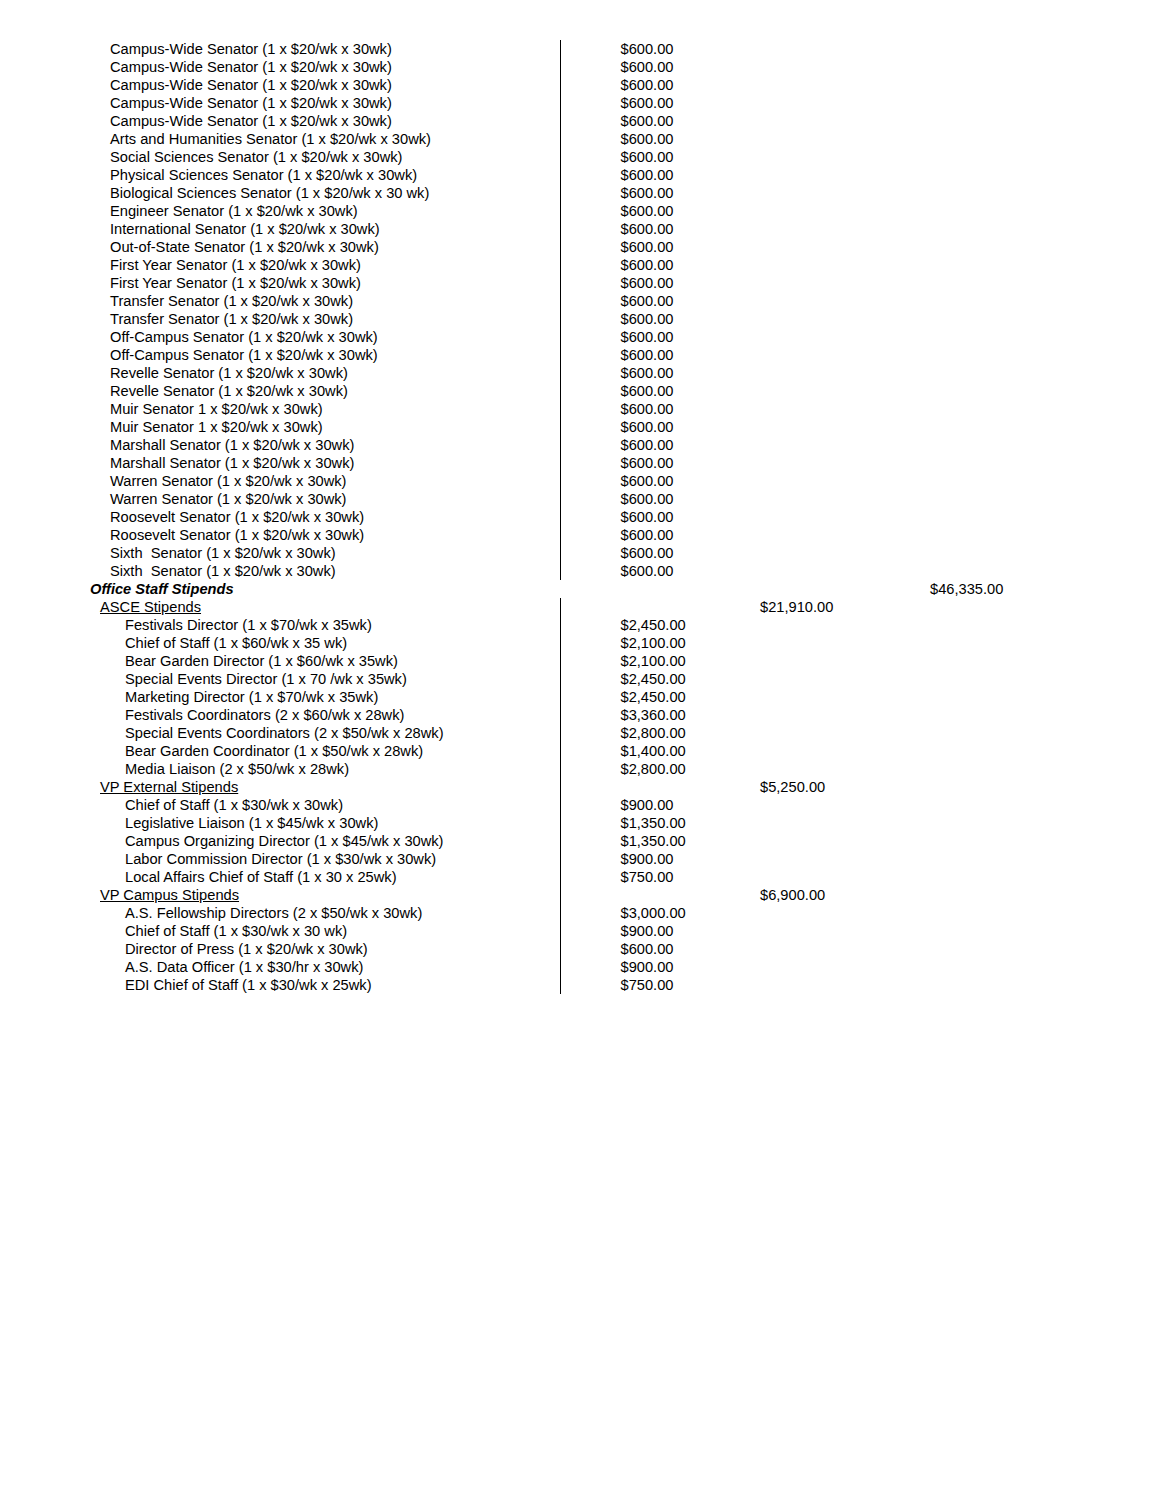| Campus-Wide Senator (1 x $20/wk x 30wk) | $600.00 | | |
| Campus-Wide Senator (1 x $20/wk x 30wk) | $600.00 | | |
| Campus-Wide Senator (1 x $20/wk x 30wk) | $600.00 | | |
| Campus-Wide Senator (1 x $20/wk x 30wk) | $600.00 | | |
| Campus-Wide Senator (1 x $20/wk x 30wk) | $600.00 | | |
| Arts and Humanities Senator (1 x $20/wk x 30wk) | $600.00 | | |
| Social Sciences Senator (1 x $20/wk x 30wk) | $600.00 | | |
| Physical Sciences Senator (1 x $20/wk x 30wk) | $600.00 | | |
| Biological Sciences Senator (1 x $20/wk x 30 wk) | $600.00 | | |
| Engineer Senator (1 x $20/wk x 30wk) | $600.00 | | |
| International Senator (1 x $20/wk x 30wk) | $600.00 | | |
| Out-of-State Senator (1 x $20/wk x 30wk) | $600.00 | | |
| First Year Senator (1 x $20/wk x 30wk) | $600.00 | | |
| First Year Senator (1 x $20/wk x 30wk) | $600.00 | | |
| Transfer Senator (1 x $20/wk x 30wk) | $600.00 | | |
| Transfer Senator (1 x $20/wk x 30wk) | $600.00 | | |
| Off-Campus Senator (1 x $20/wk x 30wk) | $600.00 | | |
| Off-Campus Senator (1 x $20/wk x 30wk) | $600.00 | | |
| Revelle Senator (1 x $20/wk x 30wk) | $600.00 | | |
| Revelle Senator (1 x $20/wk x 30wk) | $600.00 | | |
| Muir Senator 1 x $20/wk x 30wk) | $600.00 | | |
| Muir Senator 1 x $20/wk x 30wk) | $600.00 | | |
| Marshall Senator (1 x $20/wk x 30wk) | $600.00 | | |
| Marshall Senator (1 x $20/wk x 30wk) | $600.00 | | |
| Warren Senator (1 x $20/wk x 30wk) | $600.00 | | |
| Warren Senator (1 x $20/wk x 30wk) | $600.00 | | |
| Roosevelt Senator (1 x $20/wk x 30wk) | $600.00 | | |
| Roosevelt Senator (1 x $20/wk x 30wk) | $600.00 | | |
| Sixth Senator (1 x $20/wk x 30wk) | $600.00 | | |
| Sixth Senator (1 x $20/wk x 30wk) | $600.00 | | |
| Office Staff Stipends | | | $46,335.00 |
| ASCE Stipends | | $21,910.00 | |
| Festivals Director (1 x $70/wk x 35wk) | $2,450.00 | | |
| Chief of Staff (1 x $60/wk x 35 wk) | $2,100.00 | | |
| Bear Garden Director (1 x $60/wk x 35wk) | $2,100.00 | | |
| Special Events Director (1 x 70 /wk x 35wk) | $2,450.00 | | |
| Marketing Director (1 x $70/wk x 35wk) | $2,450.00 | | |
| Festivals Coordinators (2 x $60/wk x 28wk) | $3,360.00 | | |
| Special Events Coordinators (2 x $50/wk x 28wk) | $2,800.00 | | |
| Bear Garden Coordinator (1 x $50/wk x 28wk) | $1,400.00 | | |
| Media Liaison (2 x $50/wk x 28wk) | $2,800.00 | | |
| VP External Stipends | | $5,250.00 | |
| Chief of Staff (1 x $30/wk x 30wk) | $900.00 | | |
| Legislative Liaison (1 x $45/wk x 30wk) | $1,350.00 | | |
| Campus Organizing Director (1 x $45/wk x 30wk) | $1,350.00 | | |
| Labor Commission Director (1 x $30/wk x 30wk) | $900.00 | | |
| Local Affairs Chief of Staff (1 x 30 x 25wk) | $750.00 | | |
| VP Campus Stipends | | $6,900.00 | |
| A.S. Fellowship Directors (2 x $50/wk x 30wk) | $3,000.00 | | |
| Chief of Staff (1 x $30/wk x 30 wk) | $900.00 | | |
| Director of Press (1 x $20/wk x 30wk) | $600.00 | | |
| A.S. Data Officer (1 x $30/hr x 30wk) | $900.00 | | |
| EDI Chief of Staff (1 x $30/wk x 25wk) | $750.00 | | |